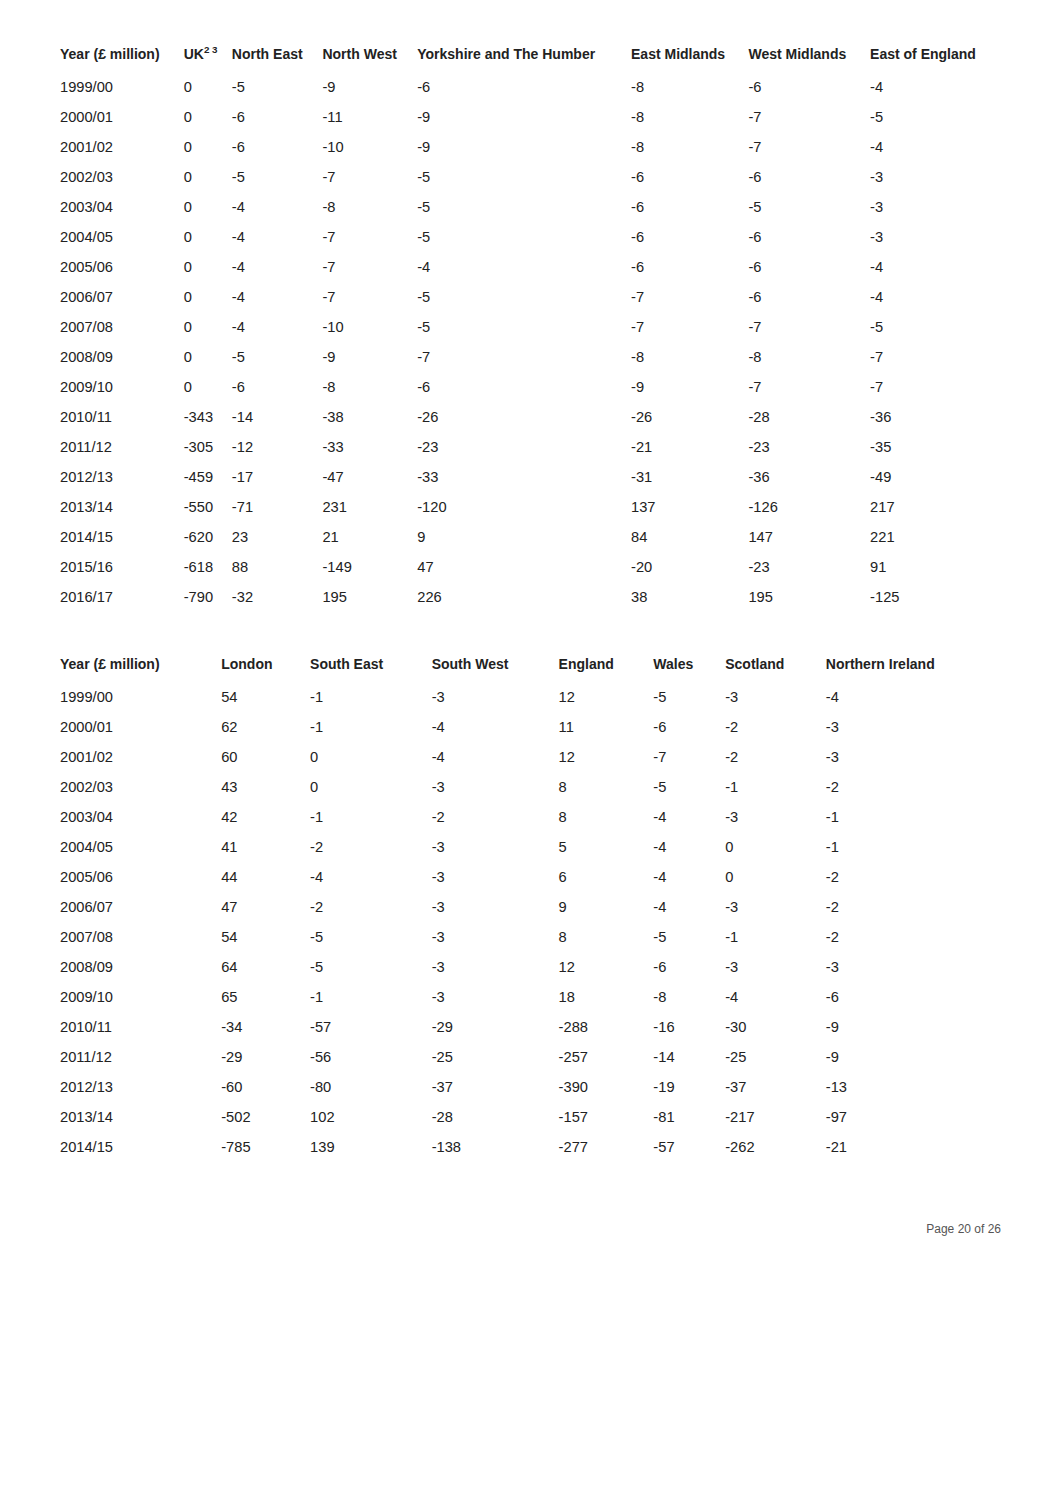| Year (£ million) | UK 2 3 | North East | North West | Yorkshire and The Humber | East Midlands | West Midlands | East of England |
| --- | --- | --- | --- | --- | --- | --- | --- |
| 1999/00 | 0 | -5 | -9 | -6 | -8 | -6 | -4 |
| 2000/01 | 0 | -6 | -11 | -9 | -8 | -7 | -5 |
| 2001/02 | 0 | -6 | -10 | -9 | -8 | -7 | -4 |
| 2002/03 | 0 | -5 | -7 | -5 | -6 | -6 | -3 |
| 2003/04 | 0 | -4 | -8 | -5 | -6 | -5 | -3 |
| 2004/05 | 0 | -4 | -7 | -5 | -6 | -6 | -3 |
| 2005/06 | 0 | -4 | -7 | -4 | -6 | -6 | -4 |
| 2006/07 | 0 | -4 | -7 | -5 | -7 | -6 | -4 |
| 2007/08 | 0 | -4 | -10 | -5 | -7 | -7 | -5 |
| 2008/09 | 0 | -5 | -9 | -7 | -8 | -8 | -7 |
| 2009/10 | 0 | -6 | -8 | -6 | -9 | -7 | -7 |
| 2010/11 | -343 | -14 | -38 | -26 | -26 | -28 | -36 |
| 2011/12 | -305 | -12 | -33 | -23 | -21 | -23 | -35 |
| 2012/13 | -459 | -17 | -47 | -33 | -31 | -36 | -49 |
| 2013/14 | -550 | -71 | 231 | -120 | 137 | -126 | 217 |
| 2014/15 | -620 | 23 | 21 | 9 | 84 | 147 | 221 |
| 2015/16 | -618 | 88 | -149 | 47 | -20 | -23 | 91 |
| 2016/17 | -790 | -32 | 195 | 226 | 38 | 195 | -125 |
| Year (£ million) | London | South East | South West | England | Wales | Scotland | Northern Ireland |
| --- | --- | --- | --- | --- | --- | --- | --- |
| 1999/00 | 54 | -1 | -3 | 12 | -5 | -3 | -4 |
| 2000/01 | 62 | -1 | -4 | 11 | -6 | -2 | -3 |
| 2001/02 | 60 | 0 | -4 | 12 | -7 | -2 | -3 |
| 2002/03 | 43 | 0 | -3 | 8 | -5 | -1 | -2 |
| 2003/04 | 42 | -1 | -2 | 8 | -4 | -3 | -1 |
| 2004/05 | 41 | -2 | -3 | 5 | -4 | 0 | -1 |
| 2005/06 | 44 | -4 | -3 | 6 | -4 | 0 | -2 |
| 2006/07 | 47 | -2 | -3 | 9 | -4 | -3 | -2 |
| 2007/08 | 54 | -5 | -3 | 8 | -5 | -1 | -2 |
| 2008/09 | 64 | -5 | -3 | 12 | -6 | -3 | -3 |
| 2009/10 | 65 | -1 | -3 | 18 | -8 | -4 | -6 |
| 2010/11 | -34 | -57 | -29 | -288 | -16 | -30 | -9 |
| 2011/12 | -29 | -56 | -25 | -257 | -14 | -25 | -9 |
| 2012/13 | -60 | -80 | -37 | -390 | -19 | -37 | -13 |
| 2013/14 | -502 | 102 | -28 | -157 | -81 | -217 | -97 |
| 2014/15 | -785 | 139 | -138 | -277 | -57 | -262 | -21 |
Page 20 of 26